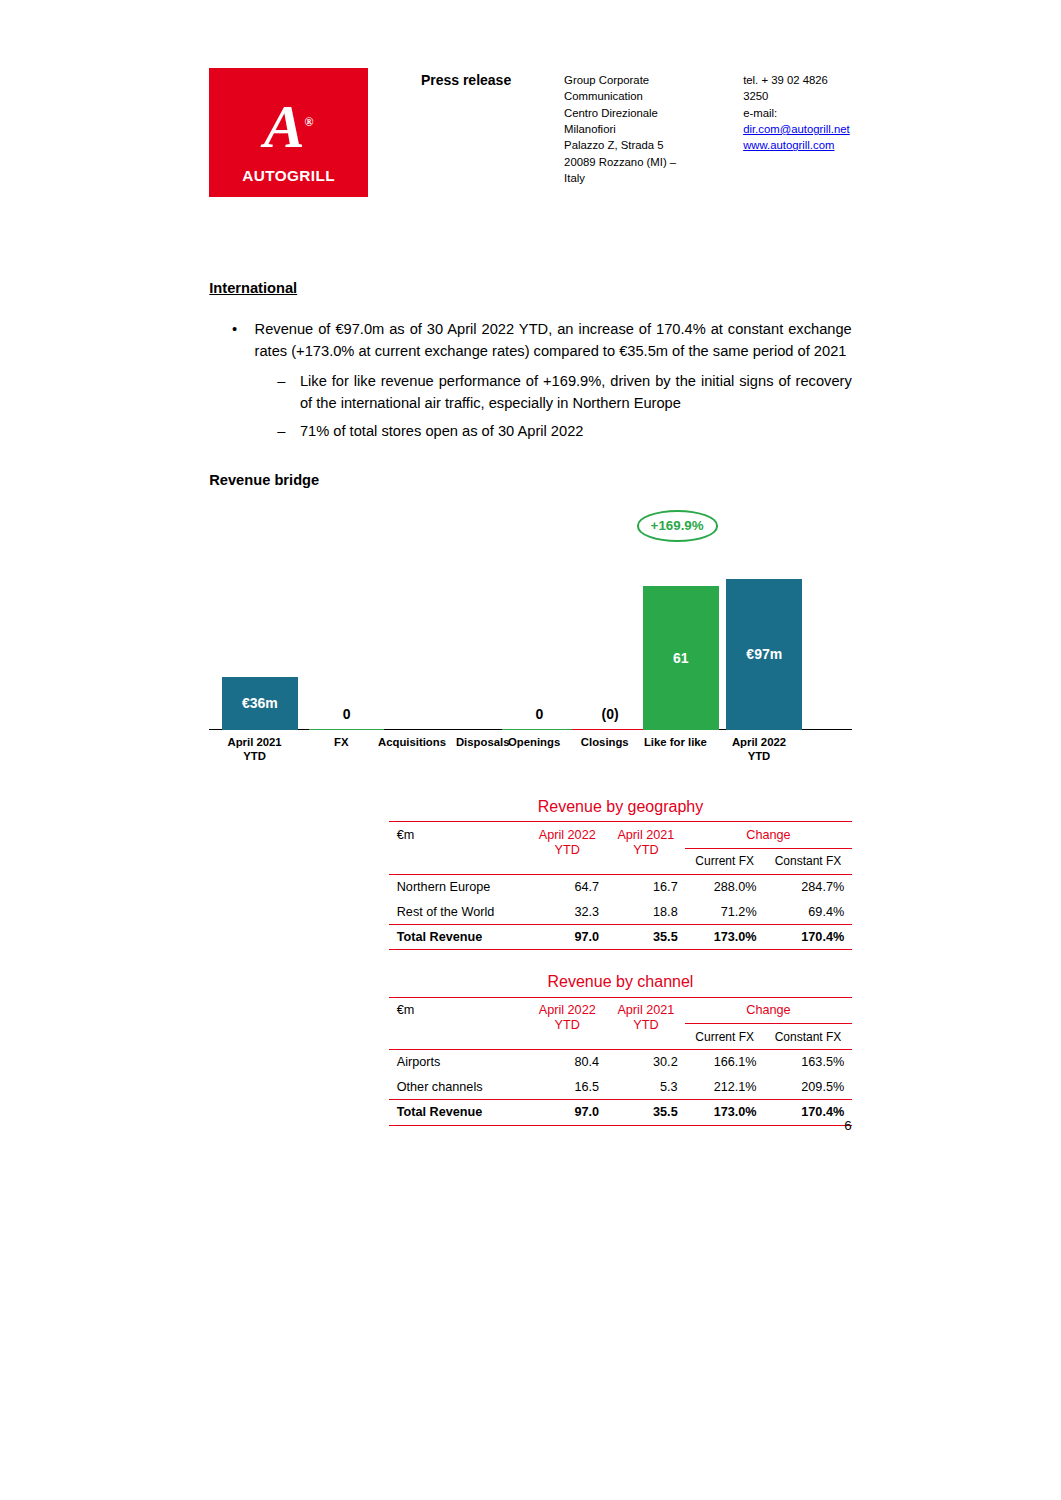A®
AUTOGRILL
Press release
Group Corporate Communication
Centro Direzionale Milanofiori
Palazzo Z, Strada 5
20089 Rozzano (MI) – Italy
tel. + 39 02 4826 3250
e-mail: dir.com@autogrill.net
www.autogrill.com
International
Revenue of €97.0m as of 30 April 2022 YTD, an increase of 170.4% at constant exchange rates (+173.0% at current exchange rates) compared to €35.5m of the same period of 2021
Like for like revenue performance of +169.9%, driven by the initial signs of recovery of the international air traffic, especially in Northern Europe
71% of total stores open as of 30 April 2022
Revenue bridge
+169.9%
€36m
0
0
(0)
61
€97m
April 2021
YTD FX Acquisitions Disposals Openings Closings Like for like April 2022
YTD
Revenue by geography
| €m | April 2022 YTD | April 2021 YTD | Change |
| --- | --- | --- | --- |
| Current FX | Constant FX |
| Northern Europe | 64.7 | 16.7 | 288.0% | 284.7% |
| Rest of the World | 32.3 | 18.8 | 71.2% | 69.4% |
| Total Revenue | 97.0 | 35.5 | 173.0% | 170.4% |
Revenue by channel
| €m | April 2022 YTD | April 2021 YTD | Change |
| --- | --- | --- | --- |
| Current FX | Constant FX |
| Airports | 80.4 | 30.2 | 166.1% | 163.5% |
| Other channels | 16.5 | 5.3 | 212.1% | 209.5% |
| Total Revenue | 97.0 | 35.5 | 173.0% | 170.4% |
6